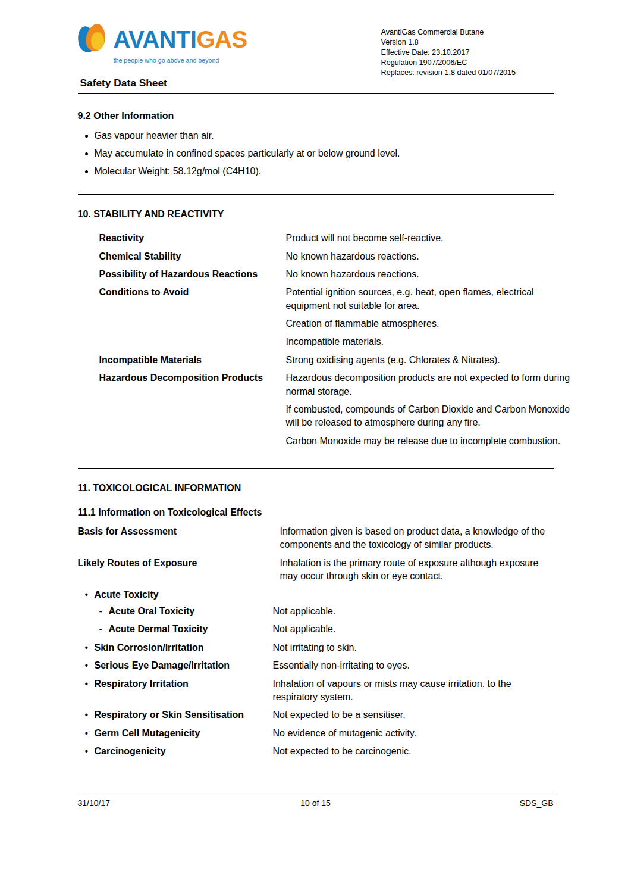AVANTI GAS
the people who go above and beyond
Safety Data Sheet
AvantiGas Commercial Butane
Version 1.8
Effective Date: 23.10.2017
Regulation 1907/2006/EC
Replaces: revision 1.8 dated 01/07/2015
9.2 Other Information
Gas vapour heavier than air.
May accumulate in confined spaces particularly at or below ground level.
Molecular Weight: 58.12g/mol (C4H10).
10. STABILITY AND REACTIVITY
| Reactivity | Product will not become self-reactive. |
| Chemical Stability | No known hazardous reactions. |
| Possibility of Hazardous Reactions | No known hazardous reactions. |
| Conditions to Avoid | Potential ignition sources, e.g. heat, open flames, electrical equipment not suitable for area. Creation of flammable atmospheres. Incompatible materials. |
| Incompatible Materials | Strong oxidising agents (e.g. Chlorates & Nitrates). |
| Hazardous Decomposition Products | Hazardous decomposition products are not expected to form during normal storage. If combusted, compounds of Carbon Dioxide and Carbon Monoxide will be released to atmosphere during any fire. Carbon Monoxide may be release due to incomplete combustion. |
11. TOXICOLOGICAL INFORMATION
11.1 Information on Toxicological Effects
| Basis for Assessment | Information given is based on product data, a knowledge of the components and the toxicology of similar products. |
| Likely Routes of Exposure | Inhalation is the primary route of exposure although exposure may occur through skin or eye contact. |
Acute Toxicity
Acute Oral Toxicity Not applicable.
Acute Dermal Toxicity Not applicable.
Skin Corrosion/Irritation Not irritating to skin.
Serious Eye Damage/Irritation Essentially non-irritating to eyes.
Respiratory Irritation Inhalation of vapours or mists may cause irritation. to the respiratory system.
Respiratory or Skin Sensitisation Not expected to be a sensitiser.
Germ Cell Mutagenicity No evidence of mutagenic activity.
Carcinogenicity Not expected to be carcinogenic.
31/10/17
10 of 15
SDS_GB